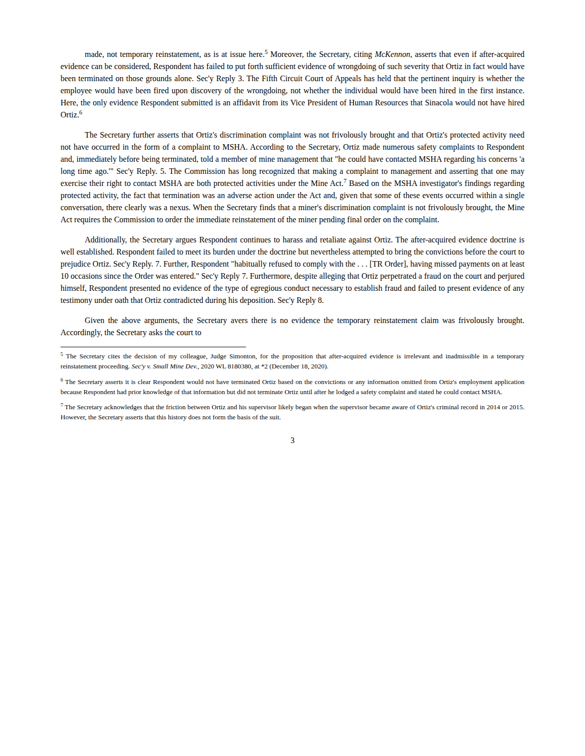made, not temporary reinstatement, as is at issue here.5 Moreover, the Secretary, citing McKennon, asserts that even if after-acquired evidence can be considered, Respondent has failed to put forth sufficient evidence of wrongdoing of such severity that Ortiz in fact would have been terminated on those grounds alone. Sec'y Reply 3. The Fifth Circuit Court of Appeals has held that the pertinent inquiry is whether the employee would have been fired upon discovery of the wrongdoing, not whether the individual would have been hired in the first instance. Here, the only evidence Respondent submitted is an affidavit from its Vice President of Human Resources that Sinacola would not have hired Ortiz.6
The Secretary further asserts that Ortiz's discrimination complaint was not frivolously brought and that Ortiz's protected activity need not have occurred in the form of a complaint to MSHA. According to the Secretary, Ortiz made numerous safety complaints to Respondent and, immediately before being terminated, told a member of mine management that "he could have contacted MSHA regarding his concerns 'a long time ago.'" Sec'y Reply. 5. The Commission has long recognized that making a complaint to management and asserting that one may exercise their right to contact MSHA are both protected activities under the Mine Act.7 Based on the MSHA investigator's findings regarding protected activity, the fact that termination was an adverse action under the Act and, given that some of these events occurred within a single conversation, there clearly was a nexus. When the Secretary finds that a miner's discrimination complaint is not frivolously brought, the Mine Act requires the Commission to order the immediate reinstatement of the miner pending final order on the complaint.
Additionally, the Secretary argues Respondent continues to harass and retaliate against Ortiz. The after-acquired evidence doctrine is well established. Respondent failed to meet its burden under the doctrine but nevertheless attempted to bring the convictions before the court to prejudice Ortiz. Sec'y Reply. 7. Further, Respondent "habitually refused to comply with the . . . [TR Order], having missed payments on at least 10 occasions since the Order was entered." Sec'y Reply 7. Furthermore, despite alleging that Ortiz perpetrated a fraud on the court and perjured himself, Respondent presented no evidence of the type of egregious conduct necessary to establish fraud and failed to present evidence of any testimony under oath that Ortiz contradicted during his deposition. Sec'y Reply 8.
Given the above arguments, the Secretary avers there is no evidence the temporary reinstatement claim was frivolously brought. Accordingly, the Secretary asks the court to
5 The Secretary cites the decision of my colleague, Judge Simonton, for the proposition that after-acquired evidence is irrelevant and inadmissible in a temporary reinstatement proceeding. Sec'y v. Small Mine Dev., 2020 WL 8180380, at *2 (December 18, 2020).
6 The Secretary asserts it is clear Respondent would not have terminated Ortiz based on the convictions or any information omitted from Ortiz's employment application because Respondent had prior knowledge of that information but did not terminate Ortiz until after he lodged a safety complaint and stated he could contact MSHA.
7 The Secretary acknowledges that the friction between Ortiz and his supervisor likely began when the supervisor became aware of Ortiz's criminal record in 2014 or 2015. However, the Secretary asserts that this history does not form the basis of the suit.
3